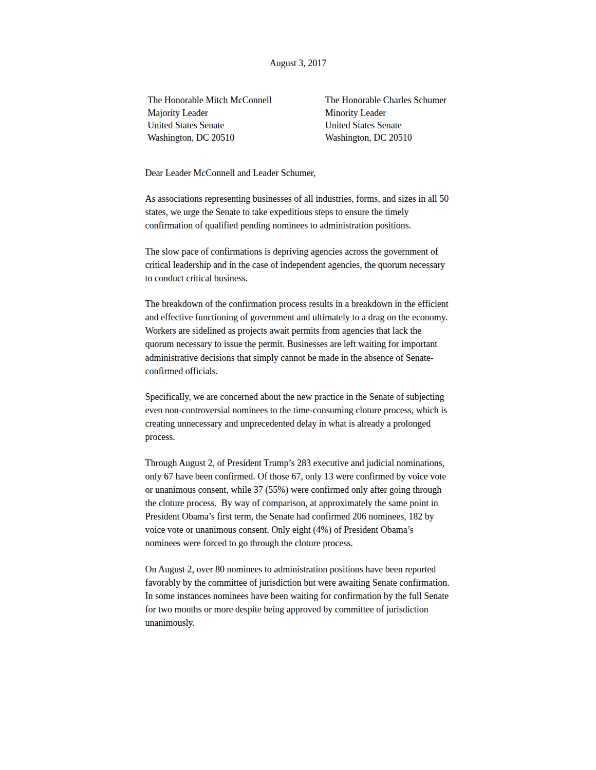August 3, 2017
| The Honorable Mitch McConnell Majority Leader United States Senate Washington, DC 20510 | The Honorable Charles Schumer Minority Leader United States Senate Washington, DC 20510 |
Dear Leader McConnell and Leader Schumer,
As associations representing businesses of all industries, forms, and sizes in all 50 states, we urge the Senate to take expeditious steps to ensure the timely confirmation of qualified pending nominees to administration positions.
The slow pace of confirmations is depriving agencies across the government of critical leadership and in the case of independent agencies, the quorum necessary to conduct critical business.
The breakdown of the confirmation process results in a breakdown in the efficient and effective functioning of government and ultimately to a drag on the economy. Workers are sidelined as projects await permits from agencies that lack the quorum necessary to issue the permit. Businesses are left waiting for important administrative decisions that simply cannot be made in the absence of Senate-confirmed officials.
Specifically, we are concerned about the new practice in the Senate of subjecting even non-controversial nominees to the time-consuming cloture process, which is creating unnecessary and unprecedented delay in what is already a prolonged process.
Through August 2, of President Trump’s 283 executive and judicial nominations, only 67 have been confirmed. Of those 67, only 13 were confirmed by voice vote or unanimous consent, while 37 (55%) were confirmed only after going through the cloture process. By way of comparison, at approximately the same point in President Obama’s first term, the Senate had confirmed 206 nominees, 182 by voice vote or unanimous consent. Only eight (4%) of President Obama’s nominees were forced to go through the cloture process.
On August 2, over 80 nominees to administration positions have been reported favorably by the committee of jurisdiction but were awaiting Senate confirmation. In some instances nominees have been waiting for confirmation by the full Senate for two months or more despite being approved by committee of jurisdiction unanimously.